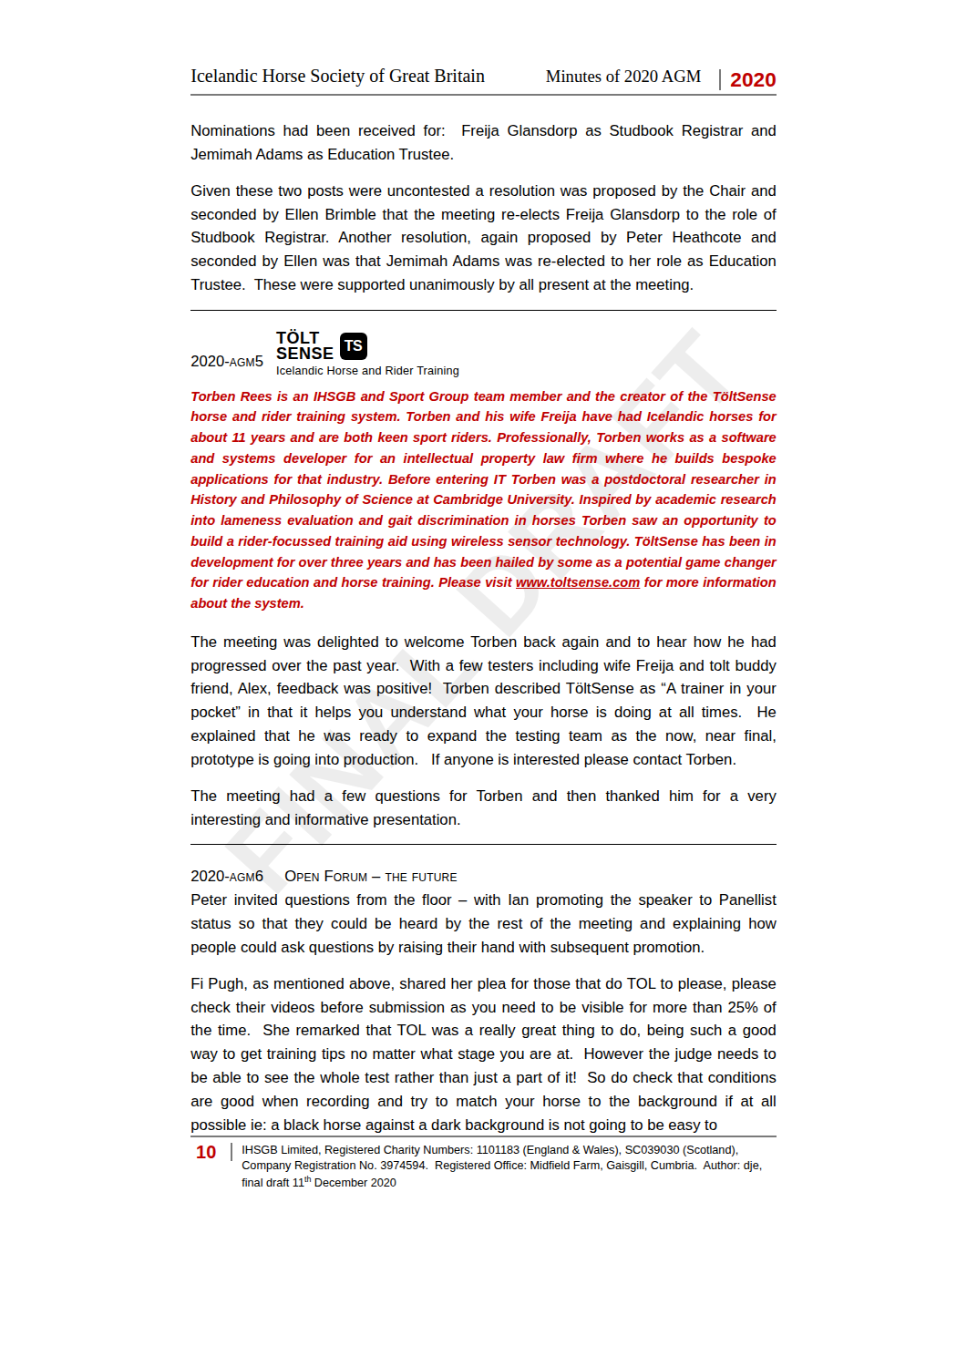FINAL DRAFT
Icelandic Horse Society of Great Britain
Minutes of 2020 AGM
2020
Nominations had been received for: Freija Glansdorp as Studbook Registrar and Jemimah Adams as Education Trustee.
Given these two posts were uncontested a resolution was proposed by the Chair and seconded by Ellen Brimble that the meeting re-elects Freija Glansdorp to the role of Studbook Registrar. Another resolution, again proposed by Peter Heathcote and seconded by Ellen was that Jemimah Adams was re-elected to her role as Education Trustee. These were supported unanimously by all present at the meeting.
2020-agm5
TÖLT
SENSE
TS
Icelandic Horse and Rider Training
Torben Rees is an IHSGB and Sport Group team member and the creator of the TöltSense horse and rider training system. Torben and his wife Freija have had Icelandic horses for about 11 years and are both keen sport riders. Professionally, Torben works as a software and systems developer for an intellectual property law firm where he builds bespoke applications for that industry. Before entering IT Torben was a postdoctoral researcher in History and Philosophy of Science at Cambridge University. Inspired by academic research into lameness evaluation and gait discrimination in horses Torben saw an opportunity to build a rider-focussed training aid using wireless sensor technology. TöltSense has been in development for over three years and has been hailed by some as a potential game changer for rider education and horse training. Please visit www.toltsense.com for more information about the system.
The meeting was delighted to welcome Torben back again and to hear how he had progressed over the past year. With a few testers including wife Freija and tolt buddy friend, Alex, feedback was positive! Torben described TöltSense as “A trainer in your pocket” in that it helps you understand what your horse is doing at all times. He explained that he was ready to expand the testing team as the now, near final, prototype is going into production. If anyone is interested please contact Torben.
The meeting had a few questions for Torben and then thanked him for a very interesting and informative presentation.
2020-agm6 Open Forum – the future
Peter invited questions from the floor – with Ian promoting the speaker to Panellist status so that they could be heard by the rest of the meeting and explaining how people could ask questions by raising their hand with subsequent promotion.
Fi Pugh, as mentioned above, shared her plea for those that do TOL to please, please check their videos before submission as you need to be visible for more than 25% of the time. She remarked that TOL was a really great thing to do, being such a good way to get training tips no matter what stage you are at. However the judge needs to be able to see the whole test rather than just a part of it! So do check that conditions are good when recording and try to match your horse to the background if at all possible ie: a black horse against a dark background is not going to be easy to
10
IHSGB Limited, Registered Charity Numbers: 1101183 (England & Wales), SC039030 (Scotland), Company Registration No. 3974594. Registered Office: Midfield Farm, Gaisgill, Cumbria. Author: dje, final draft 11th December 2020